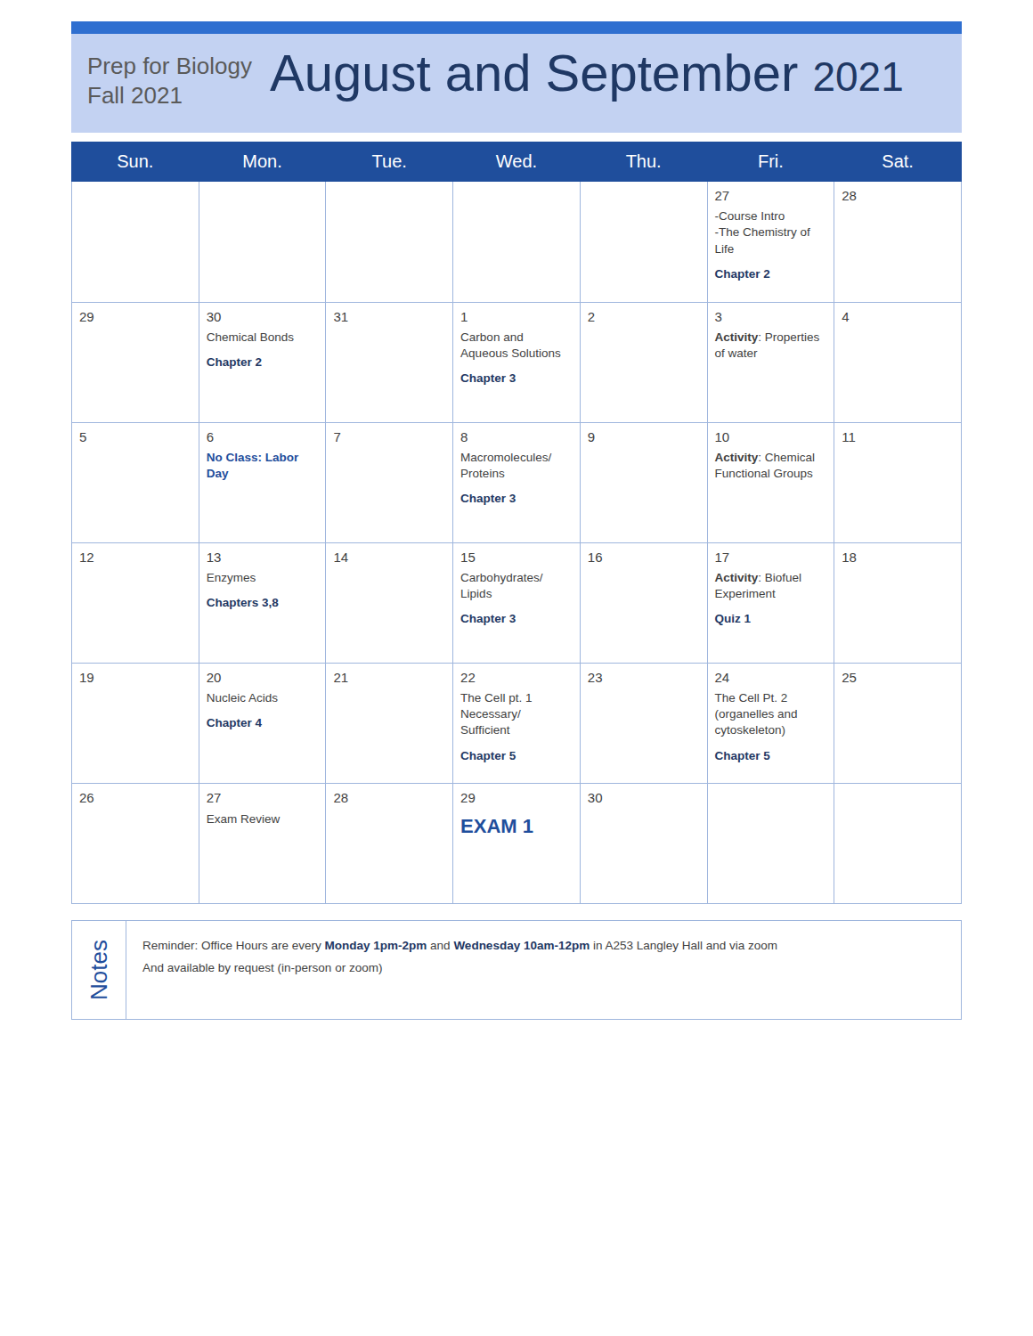Prep for Biology
Fall 2021
August and September 2021
| Sun. | Mon. | Tue. | Wed. | Thu. | Fri. | Sat. |
| --- | --- | --- | --- | --- | --- | --- |
| | | | | | 27 -Course Intro -The Chemistry of Life Chapter 2 | 28 |
| 29 | 30 Chemical Bonds Chapter 2 | 31 | 1 Carbon and Aqueous Solutions Chapter 3 | 2 | 3 Activity : Properties of water | 4 |
| 5 | 6 No Class: Labor Day | 7 | 8 Macromolecules/ Proteins Chapter 3 | 9 | 10 Activity : Chemical Functional Groups | 11 |
| 12 | 13 Enzymes Chapters 3,8 | 14 | 15 Carbohydrates/ Lipids Chapter 3 | 16 | 17 Activity : Biofuel Experiment Quiz 1 | 18 |
| 19 | 20 Nucleic Acids Chapter 4 | 21 | 22 The Cell pt. 1 Necessary/ Sufficient Chapter 5 | 23 | 24 The Cell Pt. 2 (organelles and cytoskeleton) Chapter 5 | 25 |
| 26 | 27 Exam Review | 28 | 29 EXAM 1 | 30 | | |
Notes
Reminder: Office Hours are every Monday 1pm-2pm and Wednesday 10am-12pm in A253 Langley Hall and via zoom
And available by request (in-person or zoom)